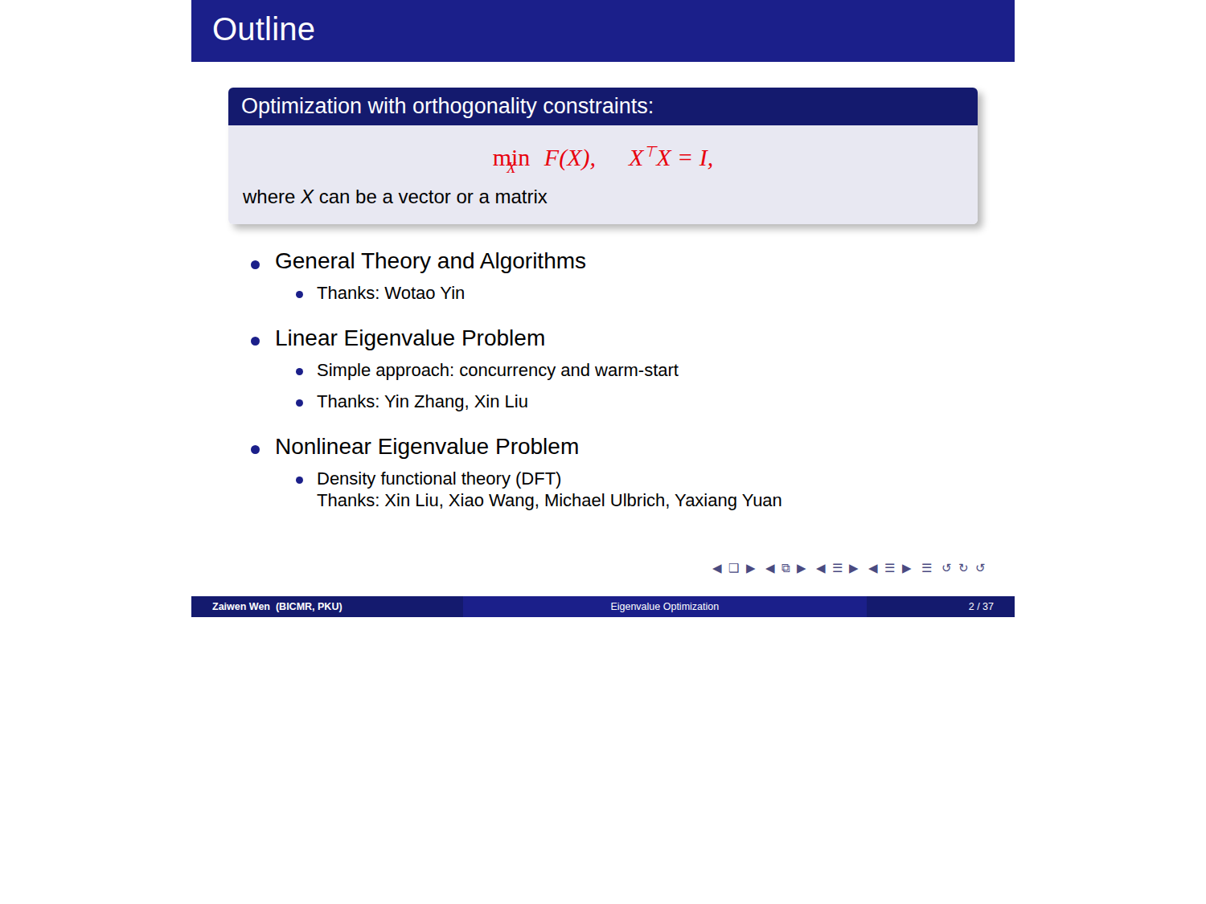Outline
Optimization with orthogonality constraints:
minX F(X), X⊤X = I,
where X can be a vector or a matrix
General Theory and Algorithms
Thanks: Wotao Yin
Linear Eigenvalue Problem
Simple approach: concurrency and warm-start
Thanks: Yin Zhang, Xin Liu
Nonlinear Eigenvalue Problem
Density functional theory (DFT)
Thanks: Xin Liu, Xiao Wang, Michael Ulbrich, Yaxiang Yuan
◀ ❑ ▶◀ ⧉ ▶◀ ☰ ▶◀ ☰ ▶☰↺ ↻ ↺
Zaiwen Wen (BICMR, PKU)
Eigenvalue Optimization
2 / 37